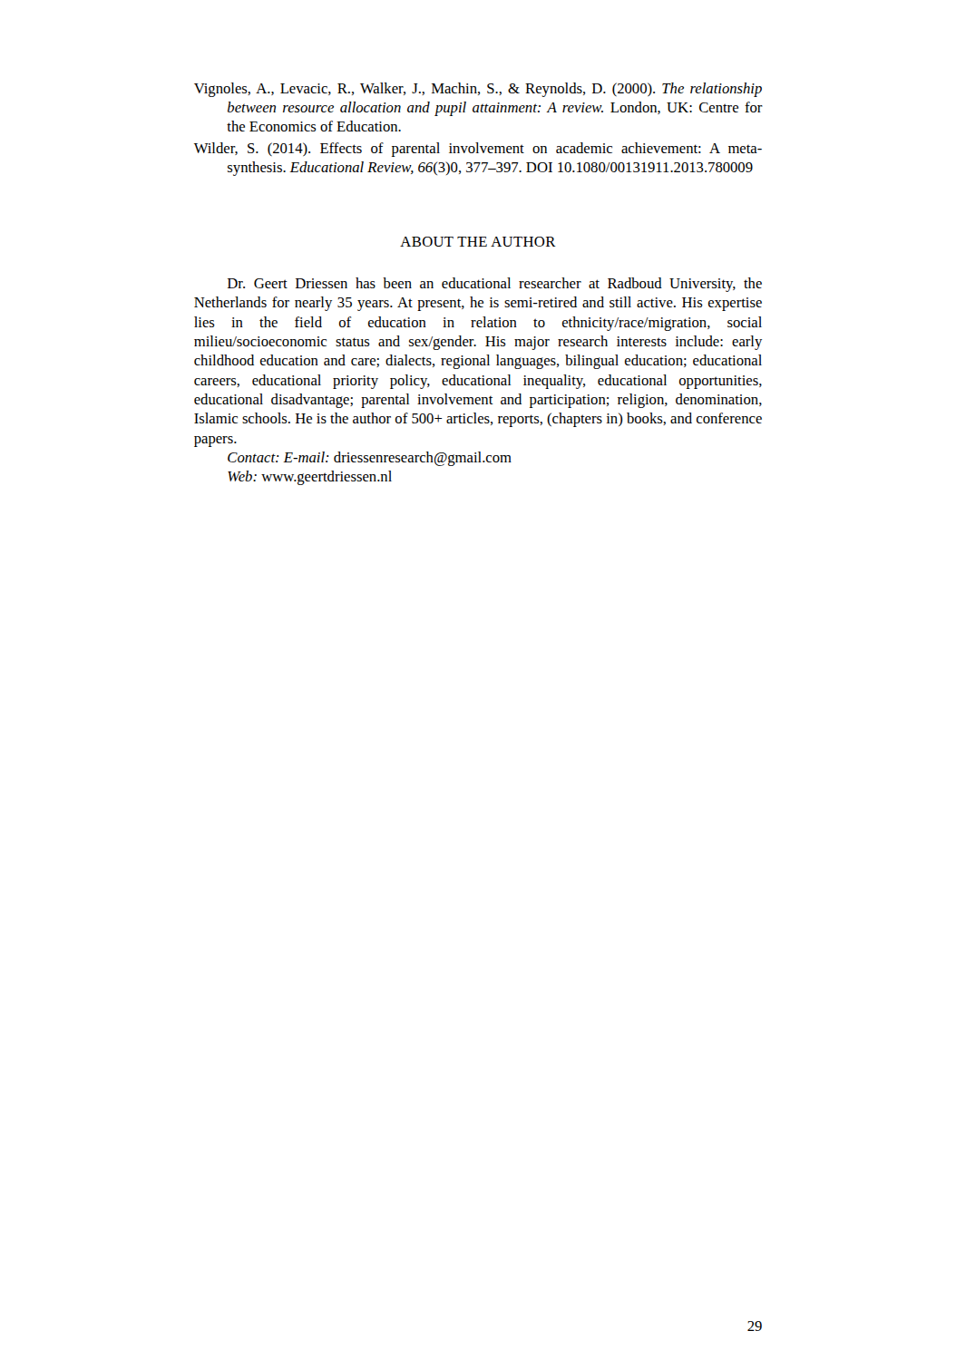Vignoles, A., Levacic, R., Walker, J., Machin, S., & Reynolds, D. (2000). The relationship between resource allocation and pupil attainment: A review. London, UK: Centre for the Economics of Education.
Wilder, S. (2014). Effects of parental involvement on academic achievement: A meta-synthesis. Educational Review, 66(3)0, 377–397. DOI 10.1080/00131911.2013.780009
ABOUT THE AUTHOR
Dr. Geert Driessen has been an educational researcher at Radboud University, the Netherlands for nearly 35 years. At present, he is semi-retired and still active. His expertise lies in the field of education in relation to ethnicity/race/migration, social milieu/socioeconomic status and sex/gender. His major research interests include: early childhood education and care; dialects, regional languages, bilingual education; educational careers, educational priority policy, educational inequality, educational opportunities, educational disadvantage; parental involvement and participation; religion, denomination, Islamic schools. He is the author of 500+ articles, reports, (chapters in) books, and conference papers.
Contact: E-mail: driessenresearch@gmail.com
Web: www.geertdriessen.nl
29